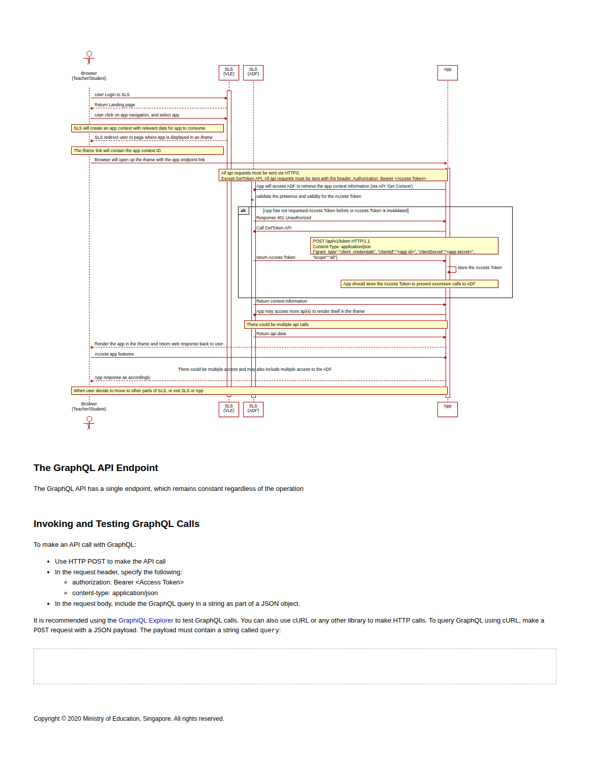Browser
(Teacher/Student)
SLS
(VLE)
SLS
(ADF)
App
User Login to SLS
Return Landing page
User click on app navigation, and select app
SLS will create an app context with relevant data for app to consume
SLS redirect user to page where app is displayed in an iframe
The iframe link will contain the app context ID
Browser will open up the iframe with the app endpoint link
All api requests must be sent via HTTPS.
Except GetToken API, All api requests must be sent with the header: Authorization: Bearer <Access Token>
App will access ADF to retrieve the app context information (via API 'Get Context')
validate the presence and validity for the Access Token
alt
[App has not requested Access Token before or Access Token is invalidated]
Response 401 Unauthorized
Call GetToken API
POST /api/v1/token HTTP/1.1
Content-Type: application/json
{"grant_type":"client_credentials", "clientId":"<app id>", "clientSecret":"<app secret>", "scope":"all"}
return Access Token
store the Access Token
App should store the Access Token to prevent excessive calls to ADF
Return context information
App may access more api(s) to render itself in the iframe
There could be multiple api calls
Return api data
Render the app in the iframe and return web response back to user
Access app features
There could be multiple access and may also include multiple access to the ADF
App response as accordingly
When user decide to move to other parts of SLS, or exit SLS or App
SLS
(VLE)
SLS
(ADF)
App
Browser
(Teacher/Student)
The GraphQL API Endpoint
The GraphQL API has a single endpoint, which remains constant regardless of the operation
Invoking and Testing GraphQL Calls
To make an API call with GraphQL:
Use HTTP POST to make the API call
In the request header, specify the following:
authorization: Bearer <Access Token>
content-type: application/json
In the request body, include the GraphQL query in a string as part of a JSON object.
It is recommended using the GraphiQL Explorer to test GraphQL calls. You can also use cURL or any other library to make HTTP calls. To query GraphQL using cURL, make a POST request with a JSON payload. The payload must contain a string called query:
Copyright © 2020 Ministry of Education, Singapore. All rights reserved.